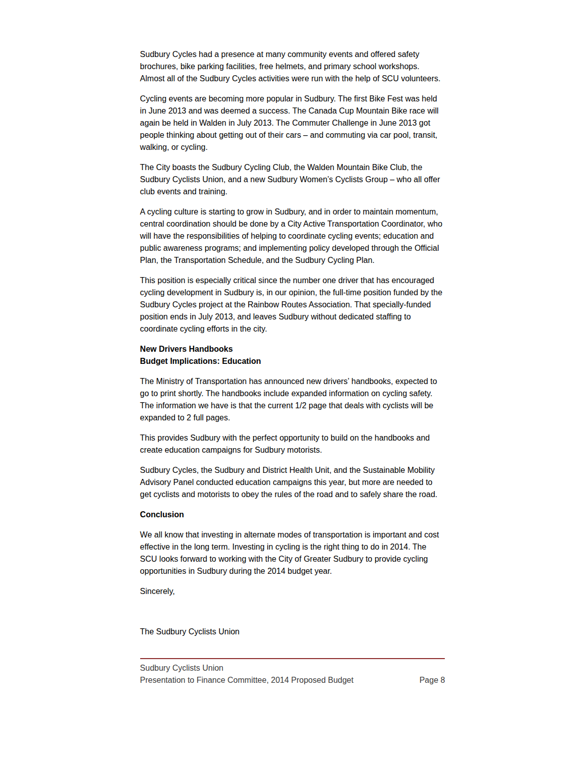Sudbury Cycles had a presence at many community events and offered safety brochures, bike parking facilities, free helmets, and primary school workshops. Almost all of the Sudbury Cycles activities were run with the help of SCU volunteers.
Cycling events are becoming more popular in Sudbury. The first Bike Fest was held in June 2013 and was deemed a success. The Canada Cup Mountain Bike race will again be held in Walden in July 2013. The Commuter Challenge in June 2013 got people thinking about getting out of their cars – and commuting via car pool, transit, walking, or cycling.
The City boasts the Sudbury Cycling Club, the Walden Mountain Bike Club, the Sudbury Cyclists Union, and a new Sudbury Women’s Cyclists Group – who all offer club events and training.
A cycling culture is starting to grow in Sudbury, and in order to maintain momentum, central coordination should be done by a City Active Transportation Coordinator, who will have the responsibilities of helping to coordinate cycling events; education and public awareness programs; and implementing policy developed through the Official Plan, the Transportation Schedule, and the Sudbury Cycling Plan.
This position is especially critical since the number one driver that has encouraged cycling development in Sudbury is, in our opinion, the full-time position funded by the Sudbury Cycles project at the Rainbow Routes Association. That specially-funded position ends in July 2013, and leaves Sudbury without dedicated staffing to coordinate cycling efforts in the city.
New Drivers Handbooks
Budget Implications: Education
The Ministry of Transportation has announced new drivers’ handbooks, expected to go to print shortly. The handbooks include expanded information on cycling safety. The information we have is that the current 1/2 page that deals with cyclists will be expanded to 2 full pages.
This provides Sudbury with the perfect opportunity to build on the handbooks and create education campaigns for Sudbury motorists.
Sudbury Cycles, the Sudbury and District Health Unit, and the Sustainable Mobility Advisory Panel conducted education campaigns this year, but more are needed to get cyclists and motorists to obey the rules of the road and to safely share the road.
Conclusion
We all know that investing in alternate modes of transportation is important and cost effective in the long term. Investing in cycling is the right thing to do in 2014. The SCU looks forward to working with the City of Greater Sudbury to provide cycling opportunities in Sudbury during the 2014 budget year.
Sincerely,
The Sudbury Cyclists Union
Sudbury Cyclists Union
Presentation to Finance Committee, 2014 Proposed Budget
Page 8